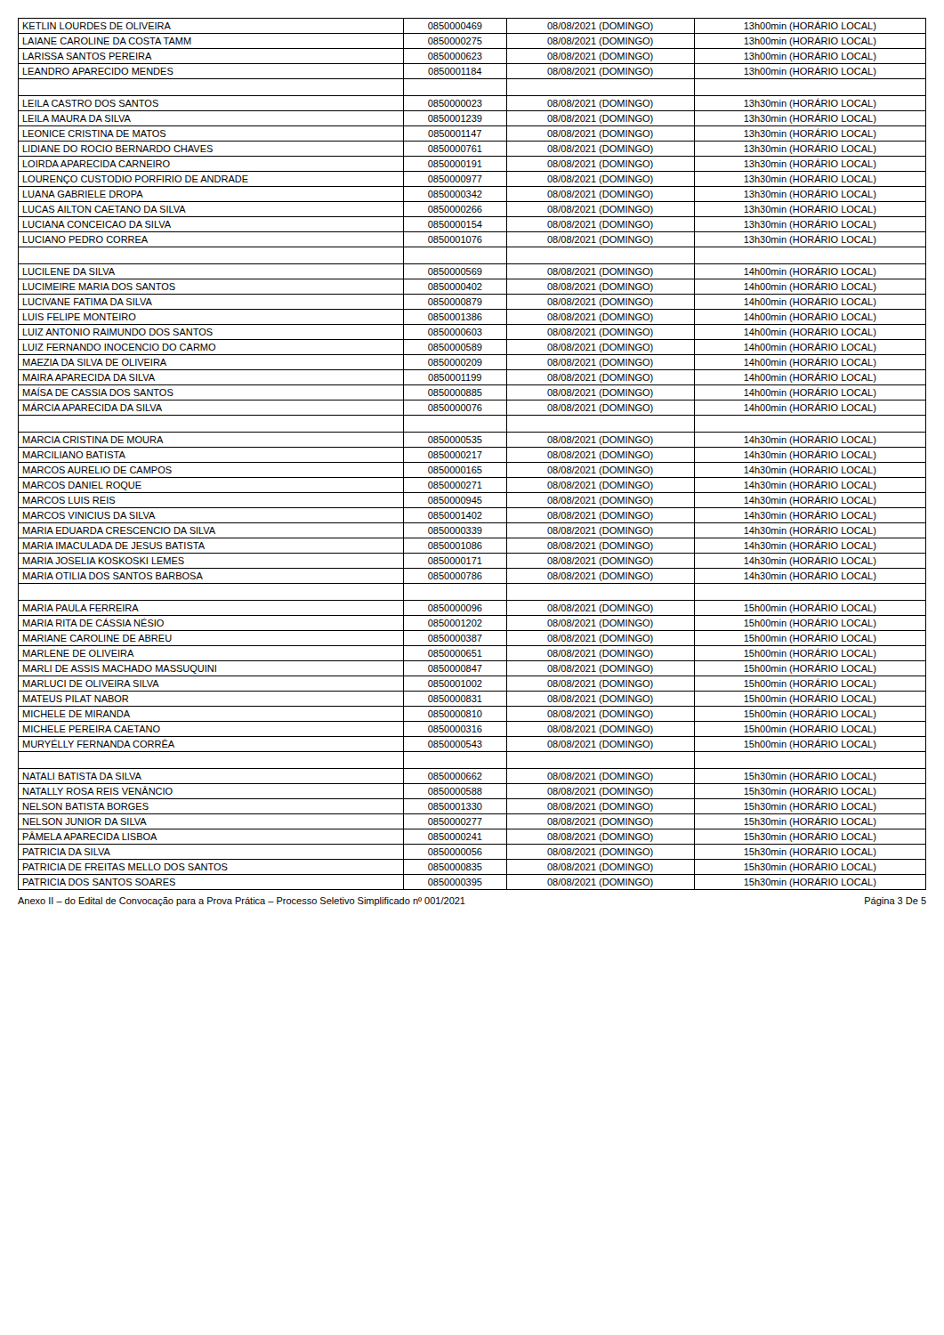| KETLIN LOURDES DE OLIVEIRA | 0850000469 | 08/08/2021 (DOMINGO) | 13h00min (HORÁRIO LOCAL) |
| LAIANE CAROLINE DA COSTA TAMM | 0850000275 | 08/08/2021 (DOMINGO) | 13h00min (HORÁRIO LOCAL) |
| LARISSA SANTOS PEREIRA | 0850000623 | 08/08/2021 (DOMINGO) | 13h00min (HORÁRIO LOCAL) |
| LEANDRO APARECIDO MENDES | 0850001184 | 08/08/2021 (DOMINGO) | 13h00min (HORÁRIO LOCAL) |
| LEILA CASTRO DOS SANTOS | 0850000023 | 08/08/2021 (DOMINGO) | 13h30min (HORÁRIO LOCAL) |
| LEILA MAURA DA SILVA | 0850001239 | 08/08/2021 (DOMINGO) | 13h30min (HORÁRIO LOCAL) |
| LEONICE CRISTINA DE MATOS | 0850001147 | 08/08/2021 (DOMINGO) | 13h30min (HORÁRIO LOCAL) |
| LIDIANE DO ROCIO BERNARDO CHAVES | 0850000761 | 08/08/2021 (DOMINGO) | 13h30min (HORÁRIO LOCAL) |
| LOIRDA APARECIDA CARNEIRO | 0850000191 | 08/08/2021 (DOMINGO) | 13h30min (HORÁRIO LOCAL) |
| LOURENÇO CUSTODIO PORFIRIO DE ANDRADE | 0850000977 | 08/08/2021 (DOMINGO) | 13h30min (HORÁRIO LOCAL) |
| LUANA GABRIELE DROPA | 0850000342 | 08/08/2021 (DOMINGO) | 13h30min (HORÁRIO LOCAL) |
| LUCAS AILTON CAETANO DA SILVA | 0850000266 | 08/08/2021 (DOMINGO) | 13h30min (HORÁRIO LOCAL) |
| LUCIANA CONCEICAO DA SILVA | 0850000154 | 08/08/2021 (DOMINGO) | 13h30min (HORÁRIO LOCAL) |
| LUCIANO PEDRO CORREA | 0850001076 | 08/08/2021 (DOMINGO) | 13h30min (HORÁRIO LOCAL) |
| LUCILENE DA SILVA | 0850000569 | 08/08/2021 (DOMINGO) | 14h00min (HORÁRIO LOCAL) |
| LUCIMEIRE MARIA DOS SANTOS | 0850000402 | 08/08/2021 (DOMINGO) | 14h00min (HORÁRIO LOCAL) |
| LUCIVANE FATIMA DA SILVA | 0850000879 | 08/08/2021 (DOMINGO) | 14h00min (HORÁRIO LOCAL) |
| LUIS FELIPE MONTEIRO | 0850001386 | 08/08/2021 (DOMINGO) | 14h00min (HORÁRIO LOCAL) |
| LUIZ ANTONIO RAIMUNDO DOS SANTOS | 0850000603 | 08/08/2021 (DOMINGO) | 14h00min (HORÁRIO LOCAL) |
| LUIZ FERNANDO INOCENCIO DO CARMO | 0850000589 | 08/08/2021 (DOMINGO) | 14h00min (HORÁRIO LOCAL) |
| MAEZIA DA SILVA DE OLIVEIRA | 0850000209 | 08/08/2021 (DOMINGO) | 14h00min (HORÁRIO LOCAL) |
| MAIRA APARECIDA DA SILVA | 0850001199 | 08/08/2021 (DOMINGO) | 14h00min (HORÁRIO LOCAL) |
| MAÍSA DE CASSIA DOS SANTOS | 0850000885 | 08/08/2021 (DOMINGO) | 14h00min (HORÁRIO LOCAL) |
| MÁRCIA APARECIDA DA SILVA | 0850000076 | 08/08/2021 (DOMINGO) | 14h00min (HORÁRIO LOCAL) |
| MARCIA CRISTINA DE MOURA | 0850000535 | 08/08/2021 (DOMINGO) | 14h30min (HORÁRIO LOCAL) |
| MARCILIANO BATISTA | 0850000217 | 08/08/2021 (DOMINGO) | 14h30min (HORÁRIO LOCAL) |
| MARCOS AURELIO DE CAMPOS | 0850000165 | 08/08/2021 (DOMINGO) | 14h30min (HORÁRIO LOCAL) |
| MARCOS DANIEL ROQUE | 0850000271 | 08/08/2021 (DOMINGO) | 14h30min (HORÁRIO LOCAL) |
| MARCOS LUIS REIS | 0850000945 | 08/08/2021 (DOMINGO) | 14h30min (HORÁRIO LOCAL) |
| MARCOS VINICIUS DA SILVA | 0850001402 | 08/08/2021 (DOMINGO) | 14h30min (HORÁRIO LOCAL) |
| MARIA EDUARDA CRESCENCIO DA SILVA | 0850000339 | 08/08/2021 (DOMINGO) | 14h30min (HORÁRIO LOCAL) |
| MARIA IMACULADA DE JESUS BATISTA | 0850001086 | 08/08/2021 (DOMINGO) | 14h30min (HORÁRIO LOCAL) |
| MARIA JOSELIA KOSKOSKI LEMES | 0850000171 | 08/08/2021 (DOMINGO) | 14h30min (HORÁRIO LOCAL) |
| MARIA OTILIA DOS SANTOS BARBOSA | 0850000786 | 08/08/2021 (DOMINGO) | 14h30min (HORÁRIO LOCAL) |
| MARIA PAULA FERREIRA | 0850000096 | 08/08/2021 (DOMINGO) | 15h00min (HORÁRIO LOCAL) |
| MARIA RITA DE CÁSSIA NÉSIO | 0850001202 | 08/08/2021 (DOMINGO) | 15h00min (HORÁRIO LOCAL) |
| MARIANE CAROLINE DE ABREU | 0850000387 | 08/08/2021 (DOMINGO) | 15h00min (HORÁRIO LOCAL) |
| MARLENE DE OLIVEIRA | 0850000651 | 08/08/2021 (DOMINGO) | 15h00min (HORÁRIO LOCAL) |
| MARLI DE ASSIS MACHADO MASSUQUINI | 0850000847 | 08/08/2021 (DOMINGO) | 15h00min (HORÁRIO LOCAL) |
| MARLUCI DE OLIVEIRA SILVA | 0850001002 | 08/08/2021 (DOMINGO) | 15h00min (HORÁRIO LOCAL) |
| MATEUS PILAT NABOR | 0850000831 | 08/08/2021 (DOMINGO) | 15h00min (HORÁRIO LOCAL) |
| MICHELE DE MIRANDA | 0850000810 | 08/08/2021 (DOMINGO) | 15h00min (HORÁRIO LOCAL) |
| MICHELE PEREIRA CAETANO | 0850000316 | 08/08/2021 (DOMINGO) | 15h00min (HORÁRIO LOCAL) |
| MURYÉLLY FERNANDA CORRÊA | 0850000543 | 08/08/2021 (DOMINGO) | 15h00min (HORÁRIO LOCAL) |
| NATALI BATISTA DA SILVA | 0850000662 | 08/08/2021 (DOMINGO) | 15h30min (HORÁRIO LOCAL) |
| NATALLY ROSA REIS VENÂNCIO | 0850000588 | 08/08/2021 (DOMINGO) | 15h30min (HORÁRIO LOCAL) |
| NELSON BATISTA BORGES | 0850001330 | 08/08/2021 (DOMINGO) | 15h30min (HORÁRIO LOCAL) |
| NELSON JUNIOR DA SILVA | 0850000277 | 08/08/2021 (DOMINGO) | 15h30min (HORÁRIO LOCAL) |
| PÂMELA APARECIDA LISBOA | 0850000241 | 08/08/2021 (DOMINGO) | 15h30min (HORÁRIO LOCAL) |
| PATRICIA DA SILVA | 0850000056 | 08/08/2021 (DOMINGO) | 15h30min (HORÁRIO LOCAL) |
| PATRICIA DE FREITAS MELLO DOS SANTOS | 0850000835 | 08/08/2021 (DOMINGO) | 15h30min (HORÁRIO LOCAL) |
| PATRICIA DOS SANTOS SOARES | 0850000395 | 08/08/2021 (DOMINGO) | 15h30min (HORÁRIO LOCAL) |
Anexo II – do Edital de Convocação para a Prova Prática – Processo Seletivo Simplificado nº 001/2021 Página 3 De 5